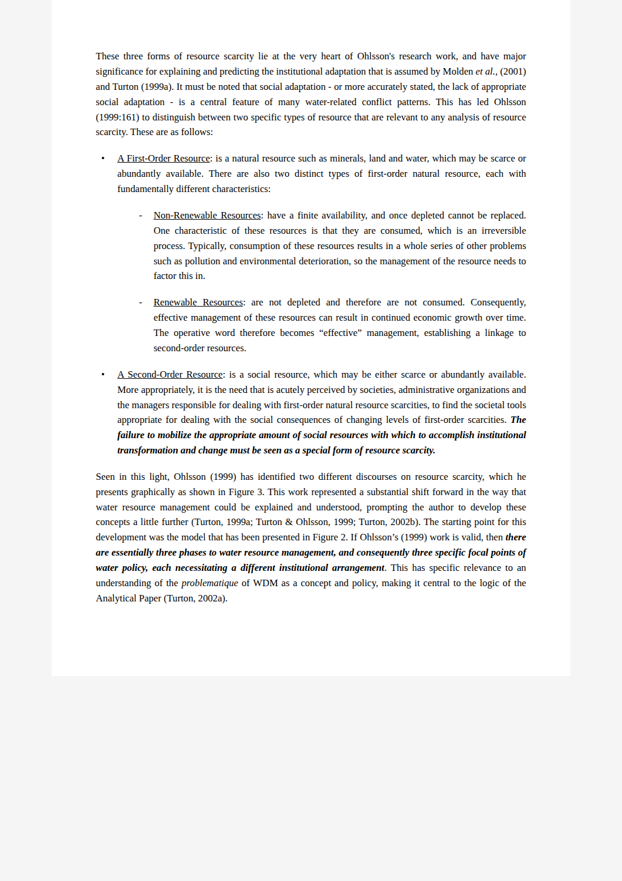These three forms of resource scarcity lie at the very heart of Ohlsson's research work, and have major significance for explaining and predicting the institutional adaptation that is assumed by Molden et al., (2001) and Turton (1999a). It must be noted that social adaptation - or more accurately stated, the lack of appropriate social adaptation - is a central feature of many water-related conflict patterns. This has led Ohlsson (1999:161) to distinguish between two specific types of resource that are relevant to any analysis of resource scarcity. These are as follows:
A First-Order Resource: is a natural resource such as minerals, land and water, which may be scarce or abundantly available. There are also two distinct types of first-order natural resource, each with fundamentally different characteristics:
Non-Renewable Resources: have a finite availability, and once depleted cannot be replaced. One characteristic of these resources is that they are consumed, which is an irreversible process. Typically, consumption of these resources results in a whole series of other problems such as pollution and environmental deterioration, so the management of the resource needs to factor this in.
Renewable Resources: are not depleted and therefore are not consumed. Consequently, effective management of these resources can result in continued economic growth over time. The operative word therefore becomes “effective” management, establishing a linkage to second-order resources.
A Second-Order Resource: is a social resource, which may be either scarce or abundantly available. More appropriately, it is the need that is acutely perceived by societies, administrative organizations and the managers responsible for dealing with first-order natural resource scarcities, to find the societal tools appropriate for dealing with the social consequences of changing levels of first-order scarcities. The failure to mobilize the appropriate amount of social resources with which to accomplish institutional transformation and change must be seen as a special form of resource scarcity.
Seen in this light, Ohlsson (1999) has identified two different discourses on resource scarcity, which he presents graphically as shown in Figure 3. This work represented a substantial shift forward in the way that water resource management could be explained and understood, prompting the author to develop these concepts a little further (Turton, 1999a; Turton & Ohlsson, 1999; Turton, 2002b). The starting point for this development was the model that has been presented in Figure 2. If Ohlsson’s (1999) work is valid, then there are essentially three phases to water resource management, and consequently three specific focal points of water policy, each necessitating a different institutional arrangement. This has specific relevance to an understanding of the problematique of WDM as a concept and policy, making it central to the logic of the Analytical Paper (Turton, 2002a).